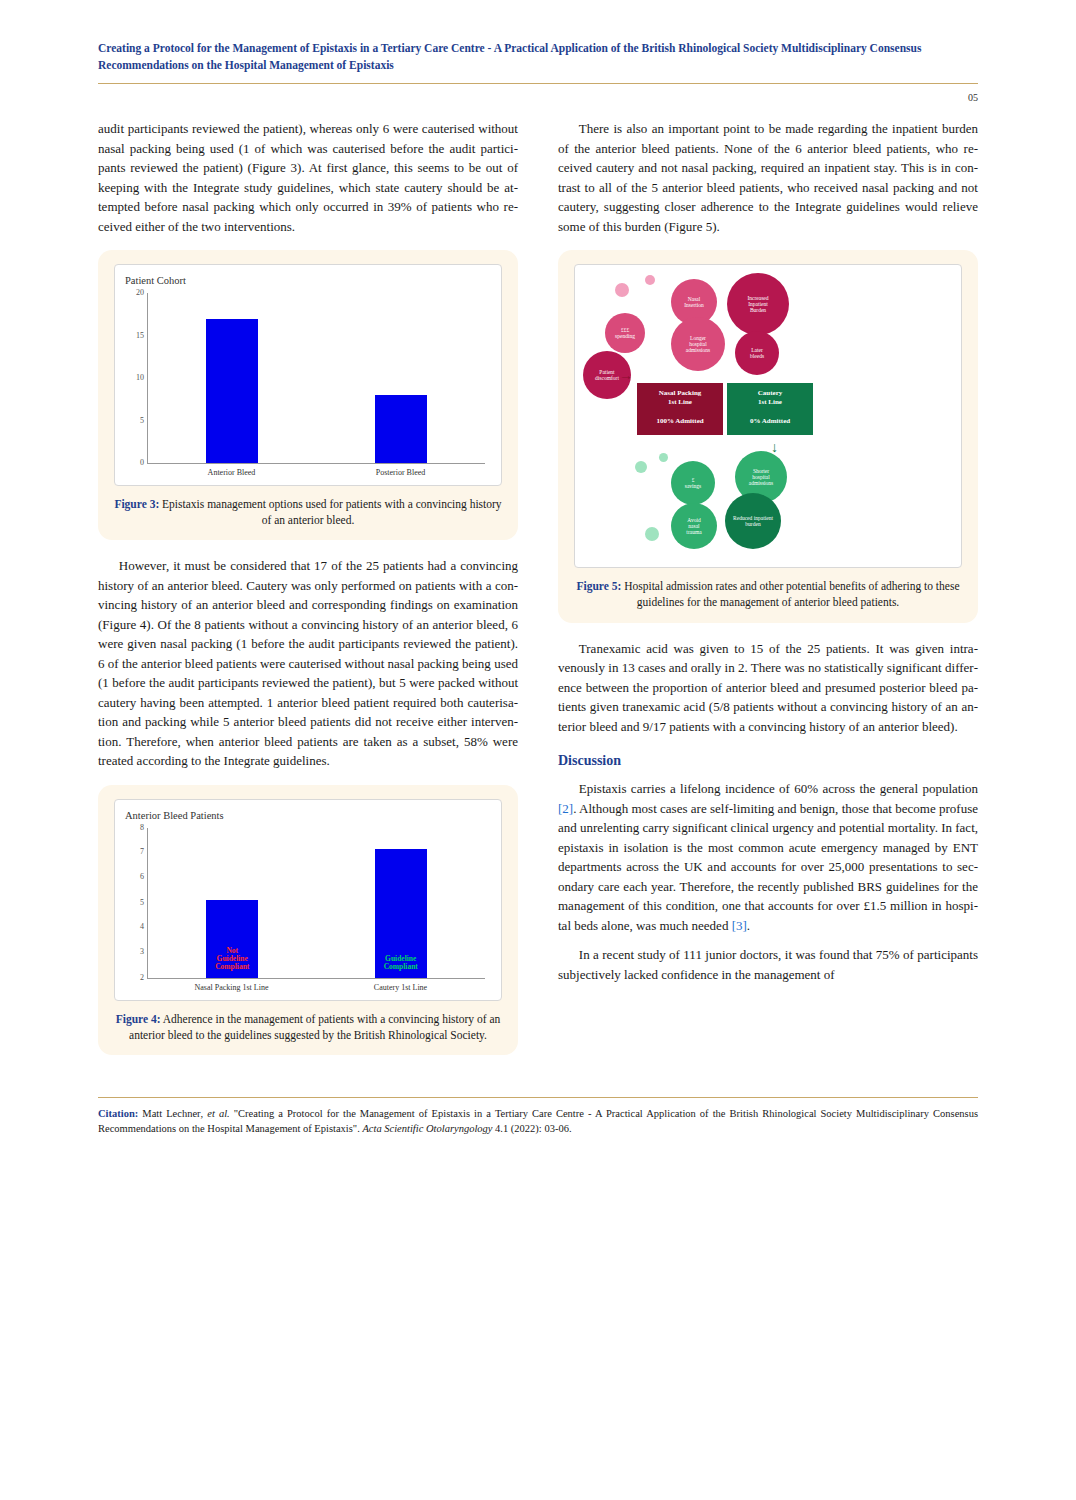Creating a Protocol for the Management of Epistaxis in a Tertiary Care Centre - A Practical Application of the British Rhinological Society Multidisciplinary Consensus Recommendations on the Hospital Management of Epistaxis
05
audit participants reviewed the patient), whereas only 6 were cauterised without nasal packing being used (1 of which was cauterised before the audit participants reviewed the patient) (Figure 3). At first glance, this seems to be out of keeping with the Integrate study guidelines, which state cautery should be attempted before nasal packing which only occurred in 39% of patients who received either of the two interventions.
Patient Cohort
20 15 10 5 0
Anterior Bleed Posterior Bleed
Figure 3: Epistaxis management options used for patients with a convincing history of an anterior bleed.
However, it must be considered that 17 of the 25 patients had a convincing history of an anterior bleed. Cautery was only performed on patients with a convincing history of an anterior bleed and corresponding findings on examination (Figure 4). Of the 8 patients without a convincing history of an anterior bleed, 6 were given nasal packing (1 before the audit participants reviewed the patient). 6 of the anterior bleed patients were cauterised without nasal packing being used (1 before the audit participants reviewed the patient), but 5 were packed without cautery having been attempted. 1 anterior bleed patient required both cauterisation and packing while 5 anterior bleed patients did not receive either intervention. Therefore, when anterior bleed patients are taken as a subset, 58% were treated according to the Integrate guidelines.
Anterior Bleed Patients
8 7 6 5 4 3 2
Not
Guideline
Compliant
Guideline
Compliant
Nasal Packing 1st Line Cautery 1st Line
Figure 4: Adherence in the management of patients with a convincing history of an anterior bleed to the guidelines suggested by the British Rhinological Society.
There is also an important point to be made regarding the inpatient burden of the anterior bleed patients. None of the 6 anterior bleed patients, who received cautery and not nasal packing, required an inpatient stay. This is in contrast to all of the 5 anterior bleed patients, who received nasal packing and not cautery, suggesting closer adherence to the Integrate guidelines would relieve some of this burden (Figure 5).
Nasal
Insertion
Increased
Inpatient
Burden
Longer
hospital
admissions
£££
spending
Later
bleeds
Patient
discomfort
Nasal Packing
1st Line
100% Admitted
Cautery
1st Line
0% Admitted
→
↓
£
savings
Shorter
hospital
admissions
Reduced inpatient
burden
Avoid
nasal
trauma
Figure 5: Hospital admission rates and other potential benefits of adhering to these guidelines for the management of anterior bleed patients.
Tranexamic acid was given to 15 of the 25 patients. It was given intravenously in 13 cases and orally in 2. There was no statistically significant difference between the proportion of anterior bleed and presumed posterior bleed patients given tranexamic acid (5/8 patients without a convincing history of an anterior bleed and 9/17 patients with a convincing history of an anterior bleed).
Discussion
Epistaxis carries a lifelong incidence of 60% across the general population [2]. Although most cases are self-limiting and benign, those that become profuse and unrelenting carry significant clinical urgency and potential mortality. In fact, epistaxis in isolation is the most common acute emergency managed by ENT departments across the UK and accounts for over 25,000 presentations to secondary care each year. Therefore, the recently published BRS guidelines for the management of this condition, one that accounts for over £1.5 million in hospital beds alone, was much needed [3].
In a recent study of 111 junior doctors, it was found that 75% of participants subjectively lacked confidence in the management of
Citation: Matt Lechner, et al. "Creating a Protocol for the Management of Epistaxis in a Tertiary Care Centre - A Practical Application of the British Rhinological Society Multidisciplinary Consensus Recommendations on the Hospital Management of Epistaxis". Acta Scientific Otolaryngology 4.1 (2022): 03-06.